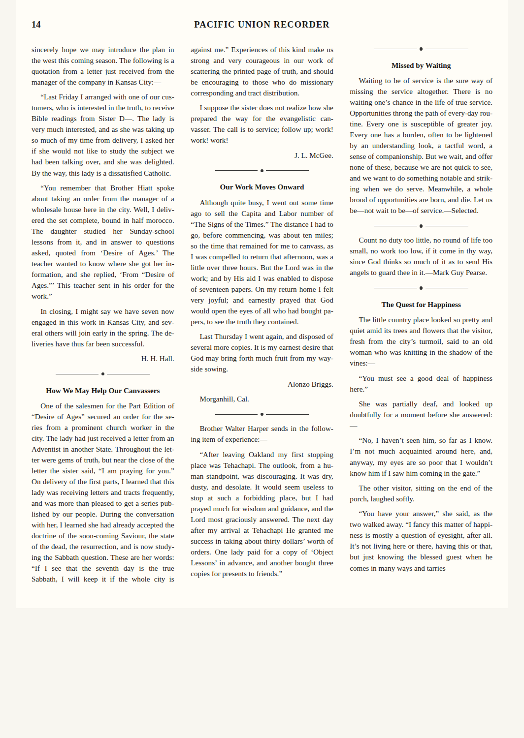14
PACIFIC UNION RECORDER
sincerely hope we may introduce the plan in the west this coming season. The following is a quotation from a letter just received from the manager of the company in Kansas City:—
“Last Friday I arranged with one of our customers, who is interested in the truth, to receive Bible readings from Sister D—. The lady is very much interested, and as she was taking up so much of my time from delivery, I asked her if she would not like to study the subject we had been talking over, and she was delighted. By the way, this lady is a dissatisfied Catholic.
“You remember that Brother Hiatt spoke about taking an order from the manager of a wholesale house here in the city. Well, I delivered the set complete, bound in half morocco. The daughter studied her Sunday-school lessons from it, and in answer to questions asked, quoted from ‘Desire of Ages.’ The teacher wanted to know where she got her information, and she replied, ‘From “Desire of Ages.”’ This teacher sent in his order for the work.”
In closing, I might say we have seven now engaged in this work in Kansas City, and several others will join early in the spring. The deliveries have thus far been successful.
H. H. Hall.
How We May Help Our Canvassers
One of the salesmen for the Part Edition of “Desire of Ages” secured an order for the series from a prominent church worker in the city. The lady had just received a letter from an Adventist in another State. Throughout the letter were gems of truth, but near the close of the letter the sister said, “I am praying for you.” On delivery of the first parts, I learned that this lady was receiving letters and tracts frequently, and was more than pleased to get a series published by our people. During the conversation with her, I learned she had already accepted the doctrine of the soon-coming Saviour, the state of the dead, the resurrection, and is now studying the Sabbath question. These are her words: “If I see that the seventh day is the true Sabbath, I will keep it if the whole city is against me.” Experiences of this kind make us strong and very courageous in our work of scattering the printed page of truth, and should be encouraging to those who do missionary corresponding and tract distribution.
I suppose the sister does not realize how she prepared the way for the evangelistic canvasser. The call is to service; follow up; work! work! work!
J. L. McGee.
Our Work Moves Onward
Although quite busy, I went out some time ago to sell the Capita and Labor number of “The Signs of the Times.” The distance I had to go, before commencing, was about ten miles; so the time that remained for me to canvass, as I was compelled to return that afternoon, was a little over three hours. But the Lord was in the work; and by His aid I was enabled to dispose of seventeen papers. On my return home I felt very joyful; and earnestly prayed that God would open the eyes of all who had bought papers, to see the truth they contained.
Last Thursday I went again, and disposed of several more copies. It is my earnest desire that God may bring forth much fruit from my wayside sowing.
Alonzo Briggs.
Morganhill, Cal.
Brother Walter Harper sends in the following item of experience:—
“After leaving Oakland my first stopping place was Tehachapi. The outlook, from a human standpoint, was discouraging. It was dry, dusty, and desolate. It would seem useless to stop at such a forbidding place, but I had prayed much for wisdom and guidance, and the Lord most graciously answered. The next day after my arrival at Tehachapi He granted me success in taking about thirty dollars’ worth of orders. One lady paid for a copy of ‘Object Lessons’ in advance, and another bought three copies for presents to friends.”
Missed by Waiting
Waiting to be of service is the sure way of missing the service altogether. There is no waiting one’s chance in the life of true service. Opportunities throng the path of every-day routine. Every one is susceptible of greater joy. Every one has a burden, often to be lightened by an understanding look, a tactful word, a sense of companionship. But we wait, and offer none of these, because we are not quick to see, and we want to do something notable and striking when we do serve. Meanwhile, a whole brood of opportunities are born, and die. Let us be—not wait to be—of service.—Selected.
Count no duty too little, no round of life too small, no work too low, if it come in thy way, since God thinks so much of it as to send His angels to guard thee in it.—Mark Guy Pearse.
The Quest for Happiness
The little country place looked so pretty and quiet amid its trees and flowers that the visitor, fresh from the city’s turmoil, said to an old woman who was knitting in the shadow of the vines:—
“You must see a good deal of happiness here.”
She was partially deaf, and looked up doubtfully for a moment before she answered:—
“No, I haven’t seen him, so far as I know. I’m not much acquainted around here, and, anyway, my eyes are so poor that I wouldn’t know him if I saw him coming in the gate.”
The other visitor, sitting on the end of the porch, laughed softly.
“You have your answer,” she said, as the two walked away. “I fancy this matter of happiness is mostly a question of eyesight, after all. It’s not living here or there, having this or that, but just knowing the blessed guest when he comes in many ways and tarries